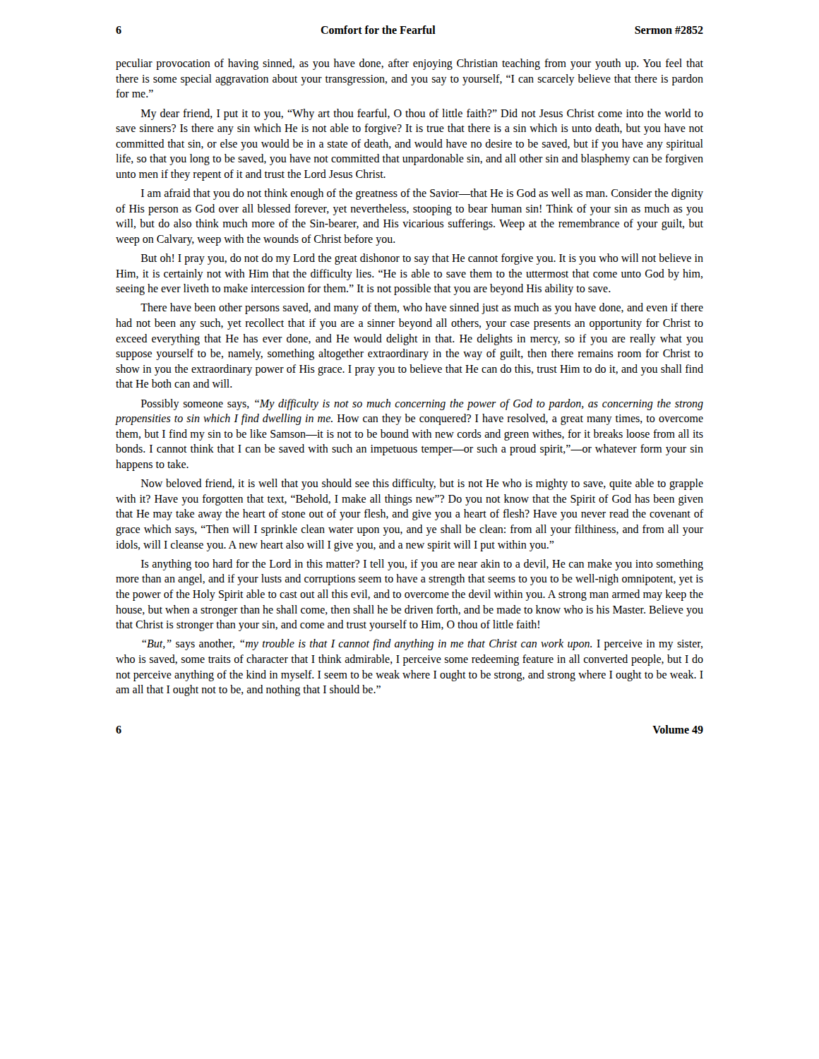6 Comfort for the Fearful Sermon #2852
peculiar provocation of having sinned, as you have done, after enjoying Christian teaching from your youth up. You feel that there is some special aggravation about your transgression, and you say to yourself, “I can scarcely believe that there is pardon for me.”
My dear friend, I put it to you, “Why art thou fearful, O thou of little faith?” Did not Jesus Christ come into the world to save sinners? Is there any sin which He is not able to forgive? It is true that there is a sin which is unto death, but you have not committed that sin, or else you would be in a state of death, and would have no desire to be saved, but if you have any spiritual life, so that you long to be saved, you have not committed that unpardonable sin, and all other sin and blasphemy can be forgiven unto men if they repent of it and trust the Lord Jesus Christ.
I am afraid that you do not think enough of the greatness of the Savior—that He is God as well as man. Consider the dignity of His person as God over all blessed forever, yet nevertheless, stooping to bear human sin! Think of your sin as much as you will, but do also think much more of the Sin-bearer, and His vicarious sufferings. Weep at the remembrance of your guilt, but weep on Calvary, weep with the wounds of Christ before you.
But oh! I pray you, do not do my Lord the great dishonor to say that He cannot forgive you. It is you who will not believe in Him, it is certainly not with Him that the difficulty lies. “He is able to save them to the uttermost that come unto God by him, seeing he ever liveth to make intercession for them.” It is not possible that you are beyond His ability to save.
There have been other persons saved, and many of them, who have sinned just as much as you have done, and even if there had not been any such, yet recollect that if you are a sinner beyond all others, your case presents an opportunity for Christ to exceed everything that He has ever done, and He would delight in that. He delights in mercy, so if you are really what you suppose yourself to be, namely, something altogether extraordinary in the way of guilt, then there remains room for Christ to show in you the extraordinary power of His grace. I pray you to believe that He can do this, trust Him to do it, and you shall find that He both can and will.
Possibly someone says, “My difficulty is not so much concerning the power of God to pardon, as concerning the strong propensities to sin which I find dwelling in me. How can they be conquered? I have resolved, a great many times, to overcome them, but I find my sin to be like Samson—it is not to be bound with new cords and green withes, for it breaks loose from all its bonds. I cannot think that I can be saved with such an impetuous temper—or such a proud spirit,”—or whatever form your sin happens to take.
Now beloved friend, it is well that you should see this difficulty, but is not He who is mighty to save, quite able to grapple with it? Have you forgotten that text, “Behold, I make all things new”? Do you not know that the Spirit of God has been given that He may take away the heart of stone out of your flesh, and give you a heart of flesh? Have you never read the covenant of grace which says, “Then will I sprinkle clean water upon you, and ye shall be clean: from all your filthiness, and from all your idols, will I cleanse you. A new heart also will I give you, and a new spirit will I put within you.”
Is anything too hard for the Lord in this matter? I tell you, if you are near akin to a devil, He can make you into something more than an angel, and if your lusts and corruptions seem to have a strength that seems to you to be well-nigh omnipotent, yet is the power of the Holy Spirit able to cast out all this evil, and to overcome the devil within you. A strong man armed may keep the house, but when a stronger than he shall come, then shall he be driven forth, and be made to know who is his Master. Believe you that Christ is stronger than your sin, and come and trust yourself to Him, O thou of little faith!
“But,” says another, “my trouble is that I cannot find anything in me that Christ can work upon. I perceive in my sister, who is saved, some traits of character that I think admirable, I perceive some redeeming feature in all converted people, but I do not perceive anything of the kind in myself. I seem to be weak where I ought to be strong, and strong where I ought to be weak. I am all that I ought not to be, and nothing that I should be.”
6 Volume 49